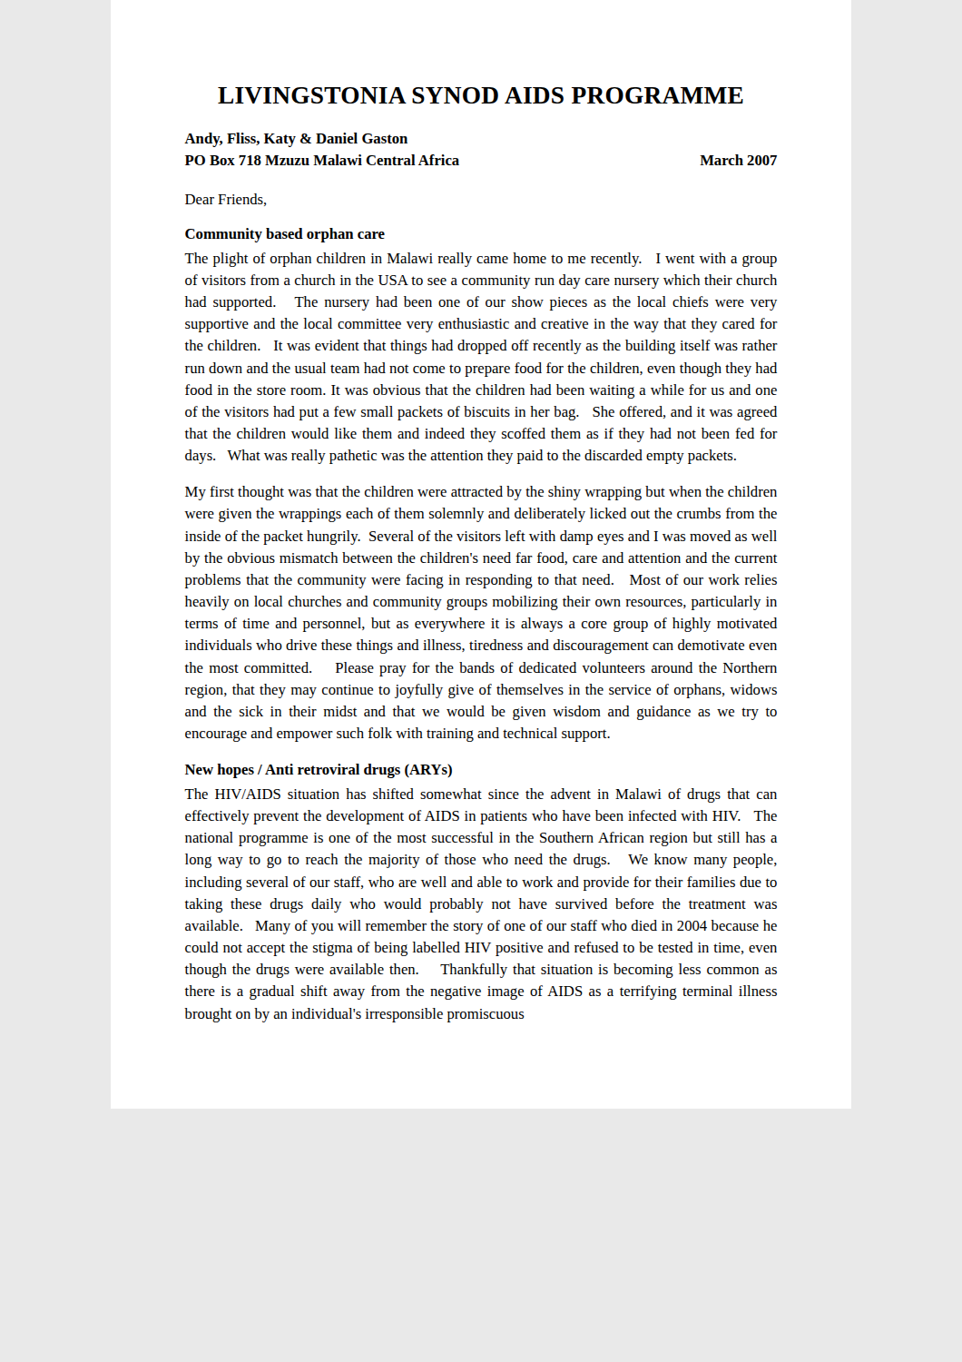LIVINGSTONIA SYNOD AIDS PROGRAMME
Andy, Fliss, Katy & Daniel Gaston
PO Box 718 Mzuzu Malawi Central Africa March 2007
Dear Friends,
Community based orphan care
The plight of orphan children in Malawi really came home to me recently. I went with a group of visitors from a church in the USA to see a community run day care nursery which their church had supported. The nursery had been one of our show pieces as the local chiefs were very supportive and the local committee very enthusiastic and creative in the way that they cared for the children. It was evident that things had dropped off recently as the building itself was rather run down and the usual team had not come to prepare food for the children, even though they had food in the store room. It was obvious that the children had been waiting a while for us and one of the visitors had put a few small packets of biscuits in her bag. She offered, and it was agreed that the children would like them and indeed they scoffed them as if they had not been fed for days. What was really pathetic was the attention they paid to the discarded empty packets.
My first thought was that the children were attracted by the shiny wrapping but when the children were given the wrappings each of them solemnly and deliberately licked out the crumbs from the inside of the packet hungrily. Several of the visitors left with damp eyes and I was moved as well by the obvious mismatch between the children's need far food, care and attention and the current problems that the community were facing in responding to that need. Most of our work relies heavily on local churches and community groups mobilizing their own resources, particularly in terms of time and personnel, but as everywhere it is always a core group of highly motivated individuals who drive these things and illness, tiredness and discouragement can demotivate even the most committed. Please pray for the bands of dedicated volunteers around the Northern region, that they may continue to joyfully give of themselves in the service of orphans, widows and the sick in their midst and that we would be given wisdom and guidance as we try to encourage and empower such folk with training and technical support.
New hopes / Anti retroviral drugs (ARYs)
The HIV/AIDS situation has shifted somewhat since the advent in Malawi of drugs that can effectively prevent the development of AIDS in patients who have been infected with HIV. The national programme is one of the most successful in the Southern African region but still has a long way to go to reach the majority of those who need the drugs. We know many people, including several of our staff, who are well and able to work and provide for their families due to taking these drugs daily who would probably not have survived before the treatment was available. Many of you will remember the story of one of our staff who died in 2004 because he could not accept the stigma of being labelled HIV positive and refused to be tested in time, even though the drugs were available then. Thankfully that situation is becoming less common as there is a gradual shift away from the negative image of AIDS as a terrifying terminal illness brought on by an individual's irresponsible promiscuous